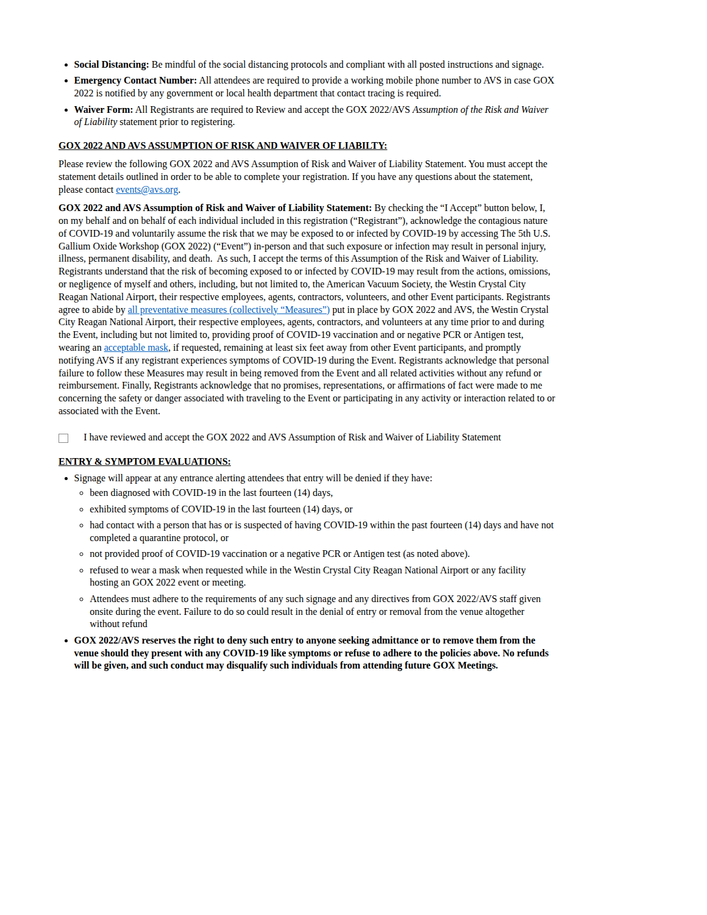Social Distancing: Be mindful of the social distancing protocols and compliant with all posted instructions and signage.
Emergency Contact Number: All attendees are required to provide a working mobile phone number to AVS in case GOX 2022 is notified by any government or local health department that contact tracing is required.
Waiver Form: All Registrants are required to Review and accept the GOX 2022/AVS Assumption of the Risk and Waiver of Liability statement prior to registering.
GOX 2022 AND AVS ASSUMPTION OF RISK AND WAIVER OF LIABILTY:
Please review the following GOX 2022 and AVS Assumption of Risk and Waiver of Liability Statement. You must accept the statement details outlined in order to be able to complete your registration. If you have any questions about the statement, please contact events@avs.org.
GOX 2022 and AVS Assumption of Risk and Waiver of Liability Statement: By checking the “I Accept” button below, I, on my behalf and on behalf of each individual included in this registration (“Registrant”), acknowledge the contagious nature of COVID-19 and voluntarily assume the risk that we may be exposed to or infected by COVID-19 by accessing The 5th U.S. Gallium Oxide Workshop (GOX 2022) (“Event”) in-person and that such exposure or infection may result in personal injury, illness, permanent disability, and death. As such, I accept the terms of this Assumption of the Risk and Waiver of Liability. Registrants understand that the risk of becoming exposed to or infected by COVID-19 may result from the actions, omissions, or negligence of myself and others, including, but not limited to, the American Vacuum Society, the Westin Crystal City Reagan National Airport, their respective employees, agents, contractors, volunteers, and other Event participants. Registrants agree to abide by all preventative measures (collectively “Measures”) put in place by GOX 2022 and AVS, the Westin Crystal City Reagan National Airport, their respective employees, agents, contractors, and volunteers at any time prior to and during the Event, including but not limited to, providing proof of COVID-19 vaccination and or negative PCR or Antigen test, wearing an acceptable mask, if requested, remaining at least six feet away from other Event participants, and promptly notifying AVS if any registrant experiences symptoms of COVID-19 during the Event. Registrants acknowledge that personal failure to follow these Measures may result in being removed from the Event and all related activities without any refund or reimbursement. Finally, Registrants acknowledge that no promises, representations, or affirmations of fact were made to me concerning the safety or danger associated with traveling to the Event or participating in any activity or interaction related to or associated with the Event.
I have reviewed and accept the GOX 2022 and AVS Assumption of Risk and Waiver of Liability Statement
ENTRY & SYMPTOM EVALUATIONS:
Signage will appear at any entrance alerting attendees that entry will be denied if they have:
been diagnosed with COVID-19 in the last fourteen (14) days,
exhibited symptoms of COVID-19 in the last fourteen (14) days, or
had contact with a person that has or is suspected of having COVID-19 within the past fourteen (14) days and have not completed a quarantine protocol, or
not provided proof of COVID-19 vaccination or a negative PCR or Antigen test (as noted above).
refused to wear a mask when requested while in the Westin Crystal City Reagan National Airport or any facility hosting an GOX 2022 event or meeting.
Attendees must adhere to the requirements of any such signage and any directives from GOX 2022/AVS staff given onsite during the event. Failure to do so could result in the denial of entry or removal from the venue altogether without refund
GOX 2022/AVS reserves the right to deny such entry to anyone seeking admittance or to remove them from the venue should they present with any COVID-19 like symptoms or refuse to adhere to the policies above. No refunds will be given, and such conduct may disqualify such individuals from attending future GOX Meetings.